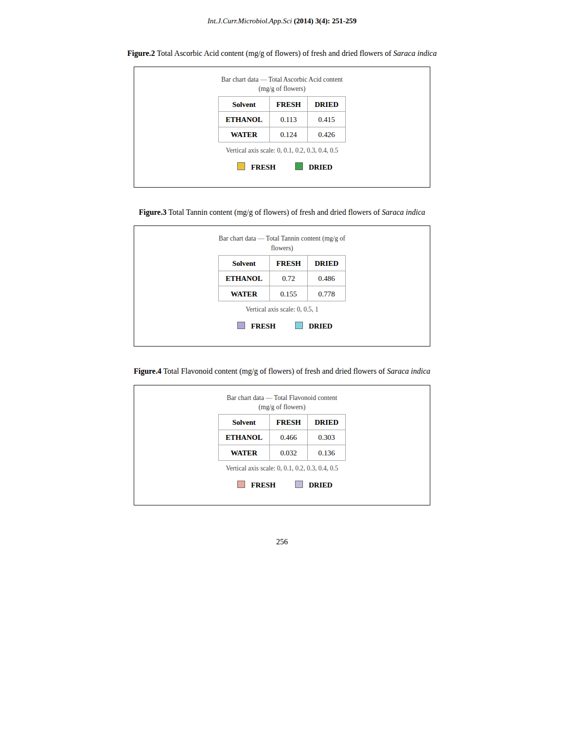Int.J.Curr.Microbiol.App.Sci (2014) 3(4): 251-259
Figure.2 Total Ascorbic Acid content (mg/g of flowers) of fresh and dried flowers of Saraca indica
Bar chart data — Total Ascorbic Acid content (mg/g of flowers)
| Solvent | FRESH | DRIED |
| --- | --- | --- |
| ETHANOL | 0.113 | 0.415 |
| WATER | 0.124 | 0.426 |
Vertical axis scale: 0, 0.1, 0.2, 0.3, 0.4, 0.5
FRESH DRIED
Figure.3 Total Tannin content (mg/g of flowers) of fresh and dried flowers of Saraca indica
Bar chart data — Total Tannin content (mg/g of flowers)
| Solvent | FRESH | DRIED |
| --- | --- | --- |
| ETHANOL | 0.72 | 0.486 |
| WATER | 0.155 | 0.778 |
Vertical axis scale: 0, 0.5, 1
FRESH DRIED
Figure.4 Total Flavonoid content (mg/g of flowers) of fresh and dried flowers of Saraca indica
Bar chart data — Total Flavonoid content (mg/g of flowers)
| Solvent | FRESH | DRIED |
| --- | --- | --- |
| ETHANOL | 0.466 | 0.303 |
| WATER | 0.032 | 0.136 |
Vertical axis scale: 0, 0.1, 0.2, 0.3, 0.4, 0.5
FRESH DRIED
256